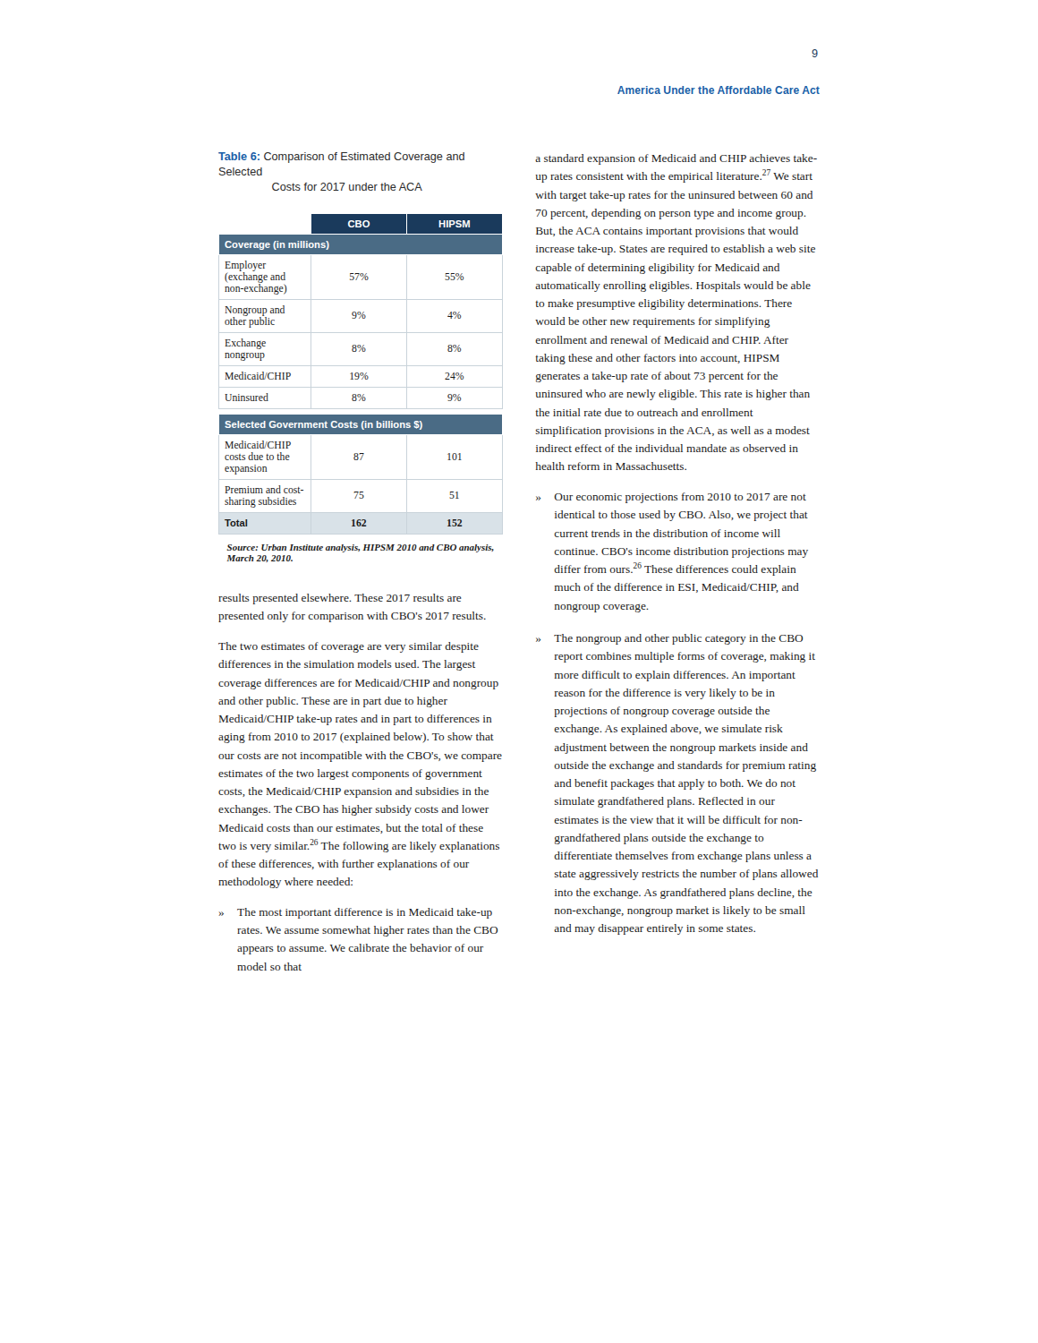9
America Under the Affordable Care Act
Table 6: Comparison of Estimated Coverage and Selected Costs for 2017 under the ACA
| | CBO | HIPSM |
| --- | --- | --- |
| Coverage (in millions) |
| Employer (exchange and non-exchange) | 57% | 55% |
| Nongroup and other public | 9% | 4% |
| Exchange nongroup | 8% | 8% |
| Medicaid/CHIP | 19% | 24% |
| Uninsured | 8% | 9% |
| Selected Government Costs (in billions $) |
| Medicaid/CHIP costs due to the expansion | 87 | 101 |
| Premium and cost-sharing subsidies | 75 | 51 |
| Total | 162 | 152 |
Source: Urban Institute analysis, HIPSM 2010 and CBO analysis, March 20, 2010.
results presented elsewhere. These 2017 results are presented only for comparison with CBO's 2017 results.
The two estimates of coverage are very similar despite differences in the simulation models used. The largest coverage differences are for Medicaid/CHIP and nongroup and other public. These are in part due to higher Medicaid/CHIP take-up rates and in part to differences in aging from 2010 to 2017 (explained below). To show that our costs are not incompatible with the CBO's, we compare estimates of the two largest components of government costs, the Medicaid/CHIP expansion and subsidies in the exchanges. The CBO has higher subsidy costs and lower Medicaid costs than our estimates, but the total of these two is very similar.26 The following are likely explanations of these differences, with further explanations of our methodology where needed:
The most important difference is in Medicaid take-up rates. We assume somewhat higher rates than the CBO appears to assume. We calibrate the behavior of our model so that
a standard expansion of Medicaid and CHIP achieves take-up rates consistent with the empirical literature.27 We start with target take-up rates for the uninsured between 60 and 70 percent, depending on person type and income group. But, the ACA contains important provisions that would increase take-up. States are required to establish a web site capable of determining eligibility for Medicaid and automatically enrolling eligibles. Hospitals would be able to make presumptive eligibility determinations. There would be other new requirements for simplifying enrollment and renewal of Medicaid and CHIP. After taking these and other factors into account, HIPSM generates a take-up rate of about 73 percent for the uninsured who are newly eligible. This rate is higher than the initial rate due to outreach and enrollment simplification provisions in the ACA, as well as a modest indirect effect of the individual mandate as observed in health reform in Massachusetts.
Our economic projections from 2010 to 2017 are not identical to those used by CBO. Also, we project that current trends in the distribution of income will continue. CBO's income distribution projections may differ from ours.26 These differences could explain much of the difference in ESI, Medicaid/CHIP, and nongroup coverage.
The nongroup and other public category in the CBO report combines multiple forms of coverage, making it more difficult to explain differences. An important reason for the difference is very likely to be in projections of nongroup coverage outside the exchange. As explained above, we simulate risk adjustment between the nongroup markets inside and outside the exchange and standards for premium rating and benefit packages that apply to both. We do not simulate grandfathered plans. Reflected in our estimates is the view that it will be difficult for non-grandfathered plans outside the exchange to differentiate themselves from exchange plans unless a state aggressively restricts the number of plans allowed into the exchange. As grandfathered plans decline, the non-exchange, nongroup market is likely to be small and may disappear entirely in some states.